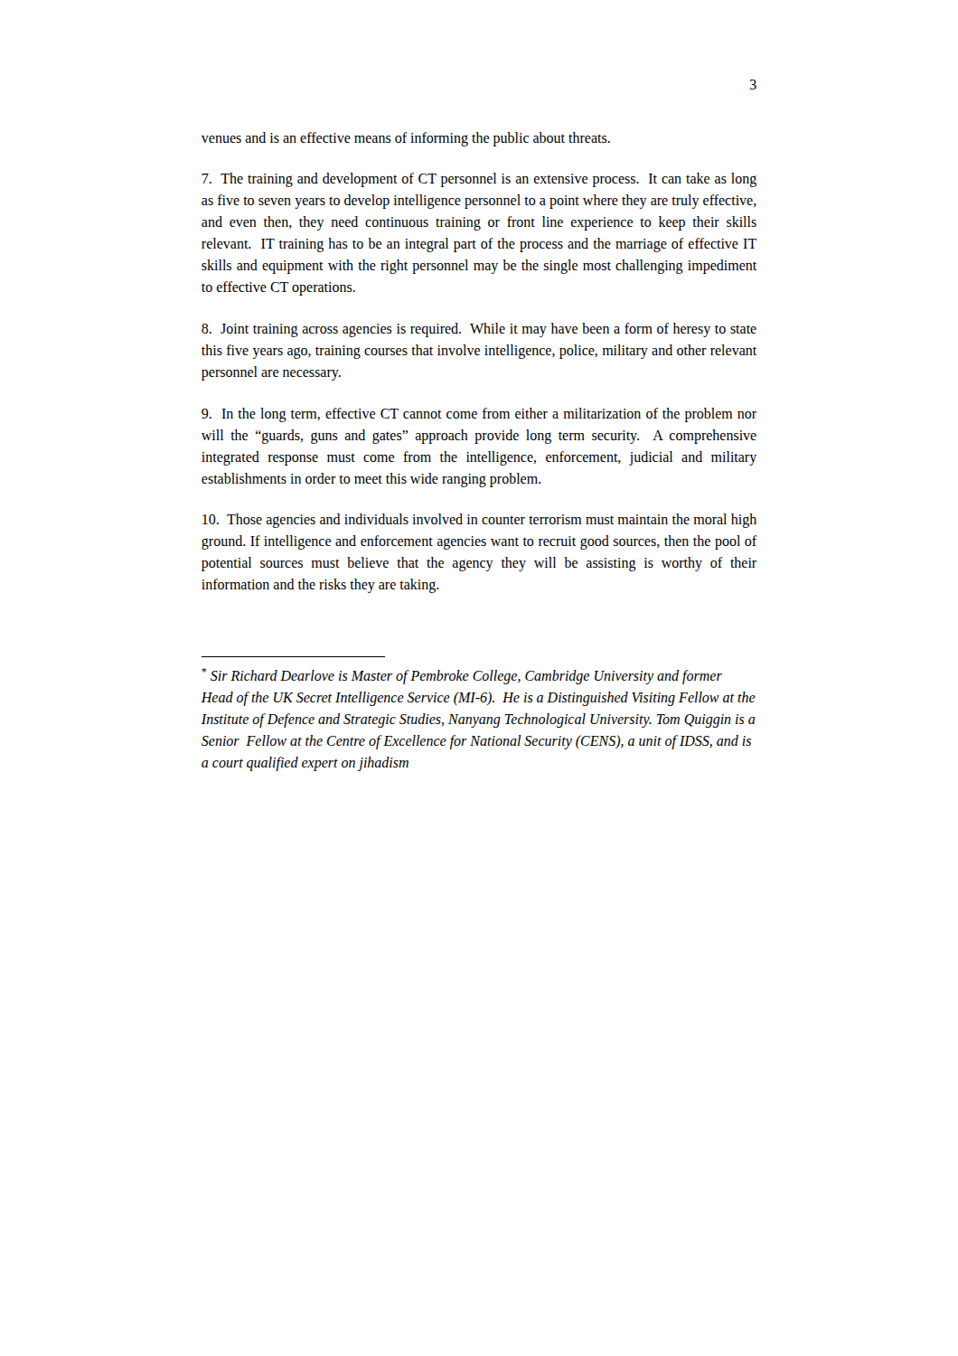3
venues and is an effective means of informing the public about threats.
7. The training and development of CT personnel is an extensive process. It can take as long as five to seven years to develop intelligence personnel to a point where they are truly effective, and even then, they need continuous training or front line experience to keep their skills relevant. IT training has to be an integral part of the process and the marriage of effective IT skills and equipment with the right personnel may be the single most challenging impediment to effective CT operations.
8. Joint training across agencies is required. While it may have been a form of heresy to state this five years ago, training courses that involve intelligence, police, military and other relevant personnel are necessary.
9. In the long term, effective CT cannot come from either a militarization of the problem nor will the “guards, guns and gates” approach provide long term security. A comprehensive integrated response must come from the intelligence, enforcement, judicial and military establishments in order to meet this wide ranging problem.
10. Those agencies and individuals involved in counter terrorism must maintain the moral high ground. If intelligence and enforcement agencies want to recruit good sources, then the pool of potential sources must believe that the agency they will be assisting is worthy of their information and the risks they are taking.
* Sir Richard Dearlove is Master of Pembroke College, Cambridge University and former Head of the UK Secret Intelligence Service (MI-6). He is a Distinguished Visiting Fellow at the Institute of Defence and Strategic Studies, Nanyang Technological University. Tom Quiggin is a Senior Fellow at the Centre of Excellence for National Security (CENS), a unit of IDSS, and is a court qualified expert on jihadism